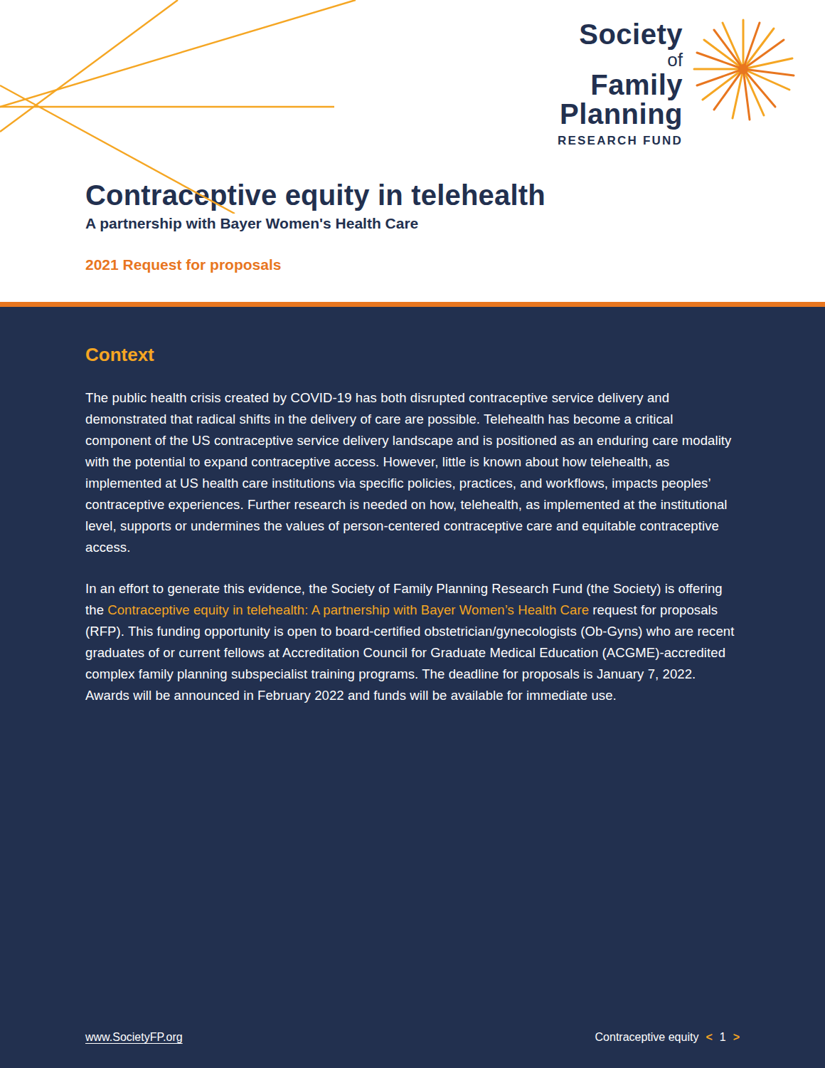Society of Family Planning RESEARCH FUND
Contraceptive equity in telehealth
A partnership with Bayer Women's Health Care
2021 Request for proposals
Context
The public health crisis created by COVID-19 has both disrupted contraceptive service delivery and demonstrated that radical shifts in the delivery of care are possible. Telehealth has become a critical component of the US contraceptive service delivery landscape and is positioned as an enduring care modality with the potential to expand contraceptive access. However, little is known about how telehealth, as implemented at US health care institutions via specific policies, practices, and workflows, impacts peoples’ contraceptive experiences. Further research is needed on how, telehealth, as implemented at the institutional level, supports or undermines the values of person-centered contraceptive care and equitable contraceptive access.
In an effort to generate this evidence, the Society of Family Planning Research Fund (the Society) is offering the Contraceptive equity in telehealth: A partnership with Bayer Women’s Health Care request for proposals (RFP). This funding opportunity is open to board-certified obstetrician/gynecologists (Ob-Gyns) who are recent graduates of or current fellows at Accreditation Council for Graduate Medical Education (ACGME)-accredited complex family planning subspecialist training programs. The deadline for proposals is January 7, 2022. Awards will be announced in February 2022 and funds will be available for immediate use.
www.SocietyFP.org
Contraceptive equity < 1 >